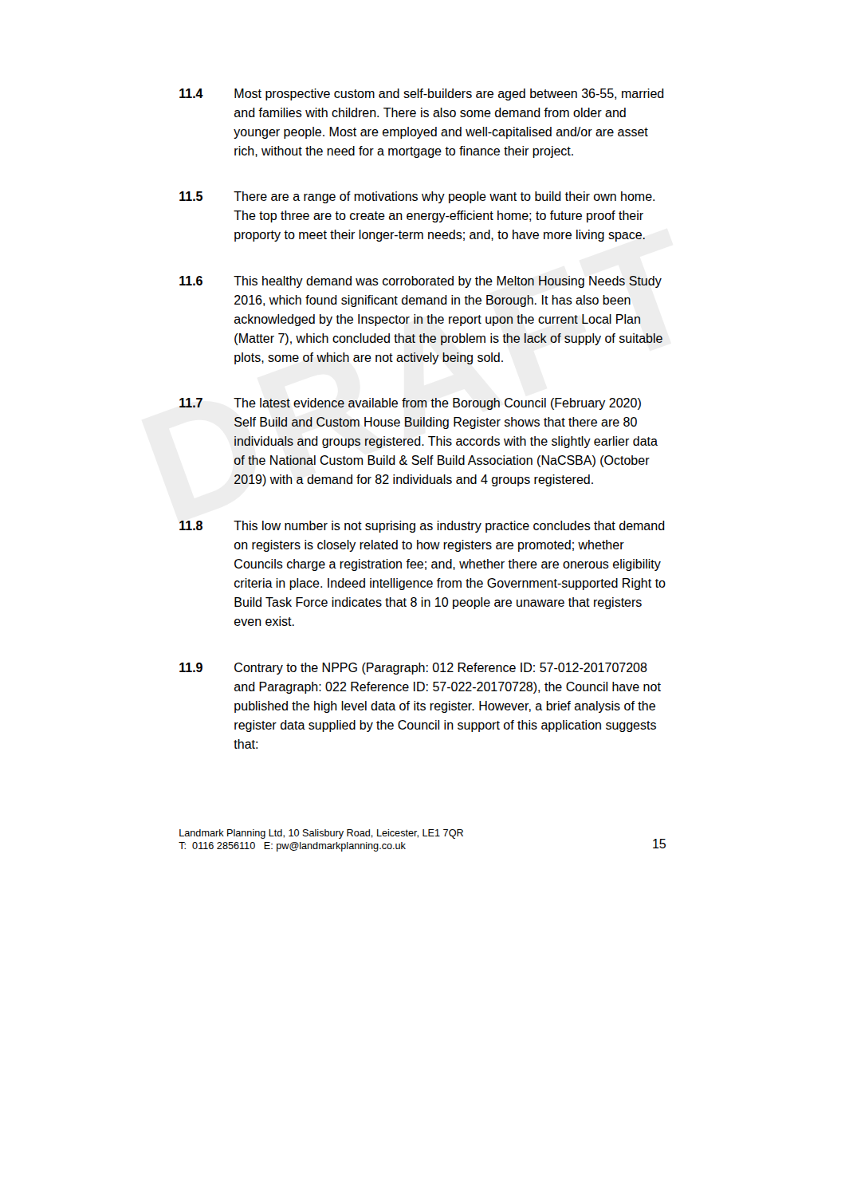DRAFT
11.4
Most prospective custom and self-builders are aged between 36-55, married and families with children. There is also some demand from older and younger people. Most are employed and well-capitalised and/or are asset rich, without the need for a mortgage to finance their project.
11.5
There are a range of motivations why people want to build their own home. The top three are to create an energy-efficient home; to future proof their proporty to meet their longer-term needs; and, to have more living space.
11.6
This healthy demand was corroborated by the Melton Housing Needs Study 2016, which found significant demand in the Borough. It has also been acknowledged by the Inspector in the report upon the current Local Plan (Matter 7), which concluded that the problem is the lack of supply of suitable plots, some of which are not actively being sold.
11.7
The latest evidence available from the Borough Council (February 2020) Self Build and Custom House Building Register shows that there are 80 individuals and groups registered. This accords with the slightly earlier data of the National Custom Build & Self Build Association (NaCSBA) (October 2019) with a demand for 82 individuals and 4 groups registered.
11.8
This low number is not suprising as industry practice concludes that demand on registers is closely related to how registers are promoted; whether Councils charge a registration fee; and, whether there are onerous eligibility criteria in place. Indeed intelligence from the Government-supported Right to Build Task Force indicates that 8 in 10 people are unaware that registers even exist.
11.9
Contrary to the NPPG (Paragraph: 012 Reference ID: 57-012-201707208 and Paragraph: 022 Reference ID: 57-022-20170728), the Council have not published the high level data of its register. However, a brief analysis of the register data supplied by the Council in support of this application suggests that:
Landmark Planning Ltd, 10 Salisbury Road, Leicester, LE1 7QR
T: 0116 2856110 E: pw@landmarkplanning.co.uk
15